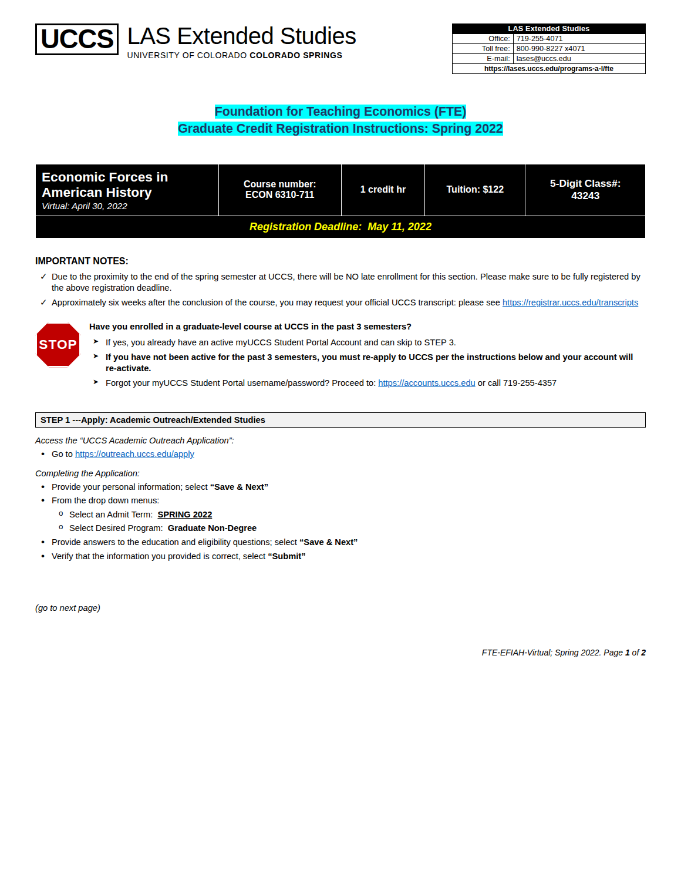UCCS
LAS Extended Studies
UNIVERSITY OF COLORADO COLORADO SPRINGS
| LAS Extended Studies |
| --- |
| Office: | 719-255-4071 |
| Toll free: | 800-990-8227 x4071 |
| E-mail: | lases@uccs.edu |
| https://lases.uccs.edu/programs-a-l/fte |
Foundation for Teaching Economics (FTE)
Graduate Credit Registration Instructions: Spring 2022
| Economic Forces in American History Virtual: April 30, 2022 | Course number: ECON 6310-711 | 1 credit hr | Tuition: $122 | 5-Digit Class#: 43243 |
| Registration Deadline: May 11, 2022 |
IMPORTANT NOTES:
Due to the proximity to the end of the spring semester at UCCS, there will be NO late enrollment for this section. Please make sure to be fully registered by the above registration deadline.
Approximately six weeks after the conclusion of the course, you may request your official UCCS transcript: please see https://registrar.uccs.edu/transcripts
STOP
Have you enrolled in a graduate-level course at UCCS in the past 3 semesters?
If yes, you already have an active myUCCS Student Portal Account and can skip to STEP 3.
If you have not been active for the past 3 semesters, you must re-apply to UCCS per the instructions below and your account will re-activate.
Forgot your myUCCS Student Portal username/password? Proceed to: https://accounts.uccs.edu or call 719-255-4357
STEP 1 ---Apply: Academic Outreach/Extended Studies
Access the “UCCS Academic Outreach Application”:
Go to https://outreach.uccs.edu/apply
Completing the Application:
Provide your personal information; select “Save & Next”
From the drop down menus:
Select an Admit Term: SPRING 2022
Select Desired Program: Graduate Non-Degree
Provide answers to the education and eligibility questions; select “Save & Next”
Verify that the information you provided is correct, select “Submit”
(go to next page)
FTE-EFIAH-Virtual; Spring 2022. Page 1 of 2